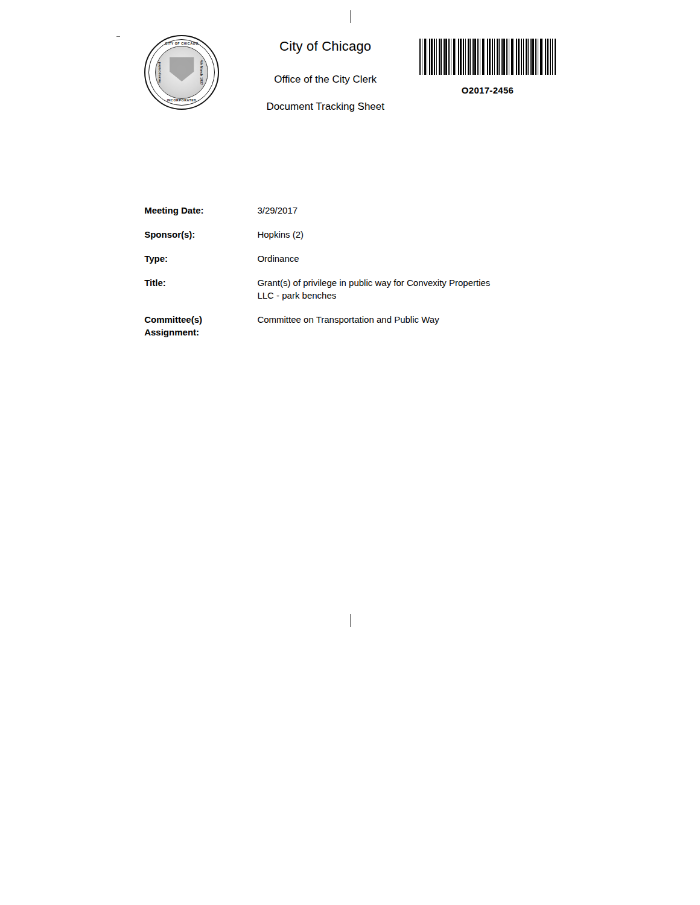City of Chicago
Incorporated
Incorporated
4th March 1837
City of Chicago
Office of the City Clerk
Document Tracking Sheet
O2017-2456
Meeting Date:
3/29/2017
Sponsor(s):
Hopkins (2)
Type:
Ordinance
Title:
Grant(s) of privilege in public way for Convexity Properties LLC - park benches
Committee(s) Assignment:
Committee on Transportation and Public Way